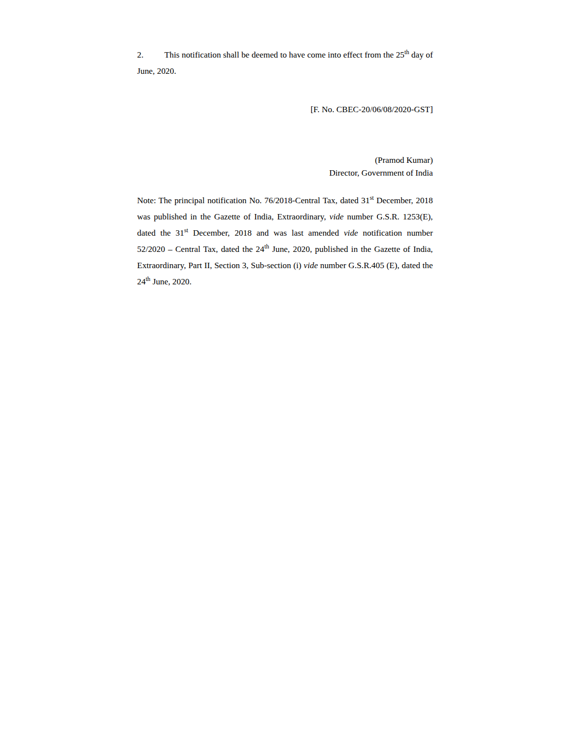2. This notification shall be deemed to have come into effect from the 25th day of June, 2020.
[F. No. CBEC-20/06/08/2020-GST]
(Pramod Kumar) Director, Government of India
Note: The principal notification No. 76/2018-Central Tax, dated 31st December, 2018 was published in the Gazette of India, Extraordinary, vide number G.S.R. 1253(E), dated the 31st December, 2018 and was last amended vide notification number 52/2020 – Central Tax, dated the 24th June, 2020, published in the Gazette of India, Extraordinary, Part II, Section 3, Sub-section (i) vide number G.S.R.405 (E), dated the 24th June, 2020.